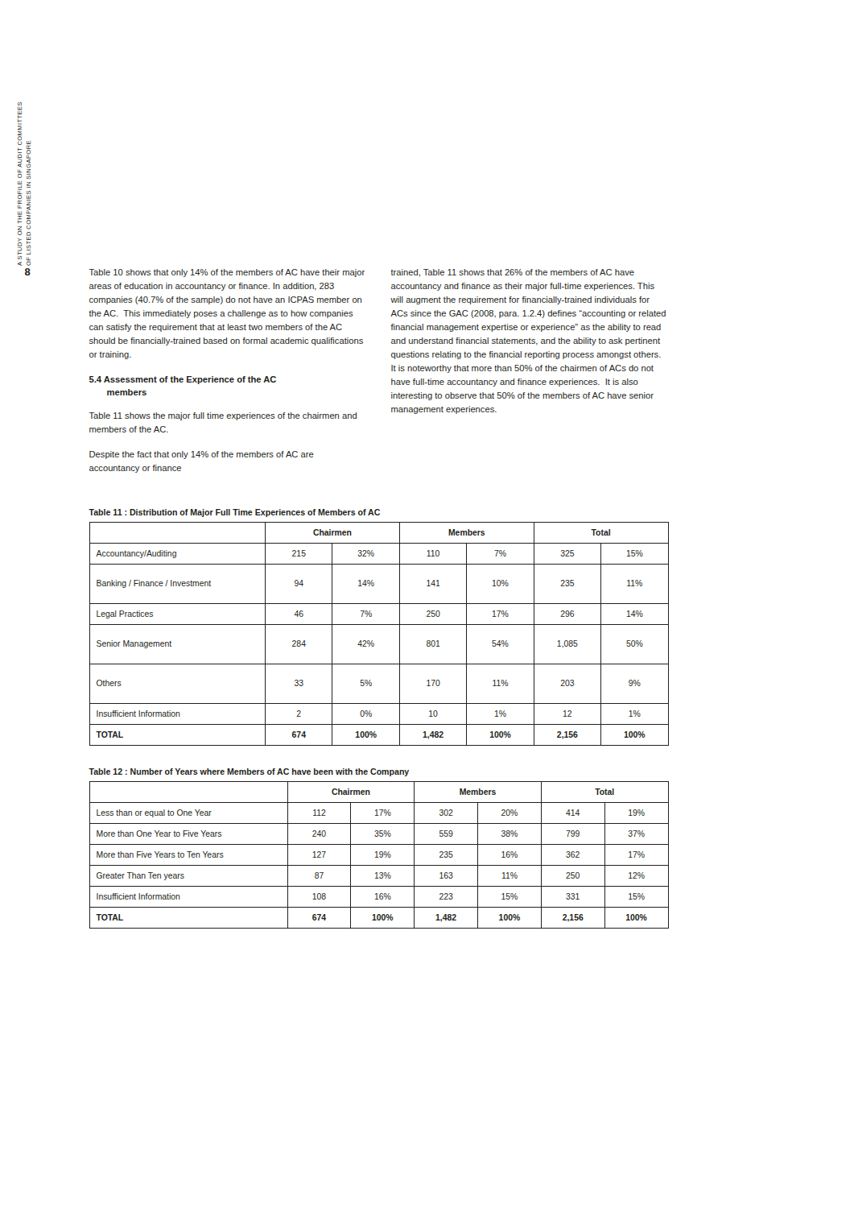8
A STUDY ON THE PROFILE OF AUDIT COMMITTEES
OF LISTED COMPANIES IN SINGAPORE
Table 10 shows that only 14% of the members of AC have their major areas of education in accountancy or finance. In addition, 283 companies (40.7% of the sample) do not have an ICPAS member on the AC. This immediately poses a challenge as to how companies can satisfy the requirement that at least two members of the AC should be financially-trained based on formal academic qualifications or training.
5.4 Assessment of the Experience of the ACmembers
Table 11 shows the major full time experiences of the chairmen and members of the AC.
Despite the fact that only 14% of the members of AC are accountancy or finance
trained, Table 11 shows that 26% of the members of AC have accountancy and finance as their major full-time experiences. This will augment the requirement for financially-trained individuals for ACs since the GAC (2008, para. 1.2.4) defines “accounting or related financial management expertise or experience” as the ability to read and understand financial statements, and the ability to ask pertinent questions relating to the financial reporting process amongst others. It is noteworthy that more than 50% of the chairmen of ACs do not have full-time accountancy and finance experiences. It is also interesting to observe that 50% of the members of AC have senior management experiences.
Table 11 : Distribution of Major Full Time Experiences of Members of AC
| | Chairmen | Members | Total |
| --- | --- | --- | --- |
| Accountancy/Auditing | 215 | 32% | 110 | 7% | 325 | 15% |
| Banking / Finance / Investment | 94 | 14% | 141 | 10% | 235 | 11% |
| Legal Practices | 46 | 7% | 250 | 17% | 296 | 14% |
| Senior Management | 284 | 42% | 801 | 54% | 1,085 | 50% |
| Others | 33 | 5% | 170 | 11% | 203 | 9% |
| Insufficient Information | 2 | 0% | 10 | 1% | 12 | 1% |
| TOTAL | 674 | 100% | 1,482 | 100% | 2,156 | 100% |
Table 12 : Number of Years where Members of AC have been with the Company
| | Chairmen | Members | Total |
| --- | --- | --- | --- |
| Less than or equal to One Year | 112 | 17% | 302 | 20% | 414 | 19% |
| More than One Year to Five Years | 240 | 35% | 559 | 38% | 799 | 37% |
| More than Five Years to Ten Years | 127 | 19% | 235 | 16% | 362 | 17% |
| Greater Than Ten years | 87 | 13% | 163 | 11% | 250 | 12% |
| Insufficient Information | 108 | 16% | 223 | 15% | 331 | 15% |
| TOTAL | 674 | 100% | 1,482 | 100% | 2,156 | 100% |